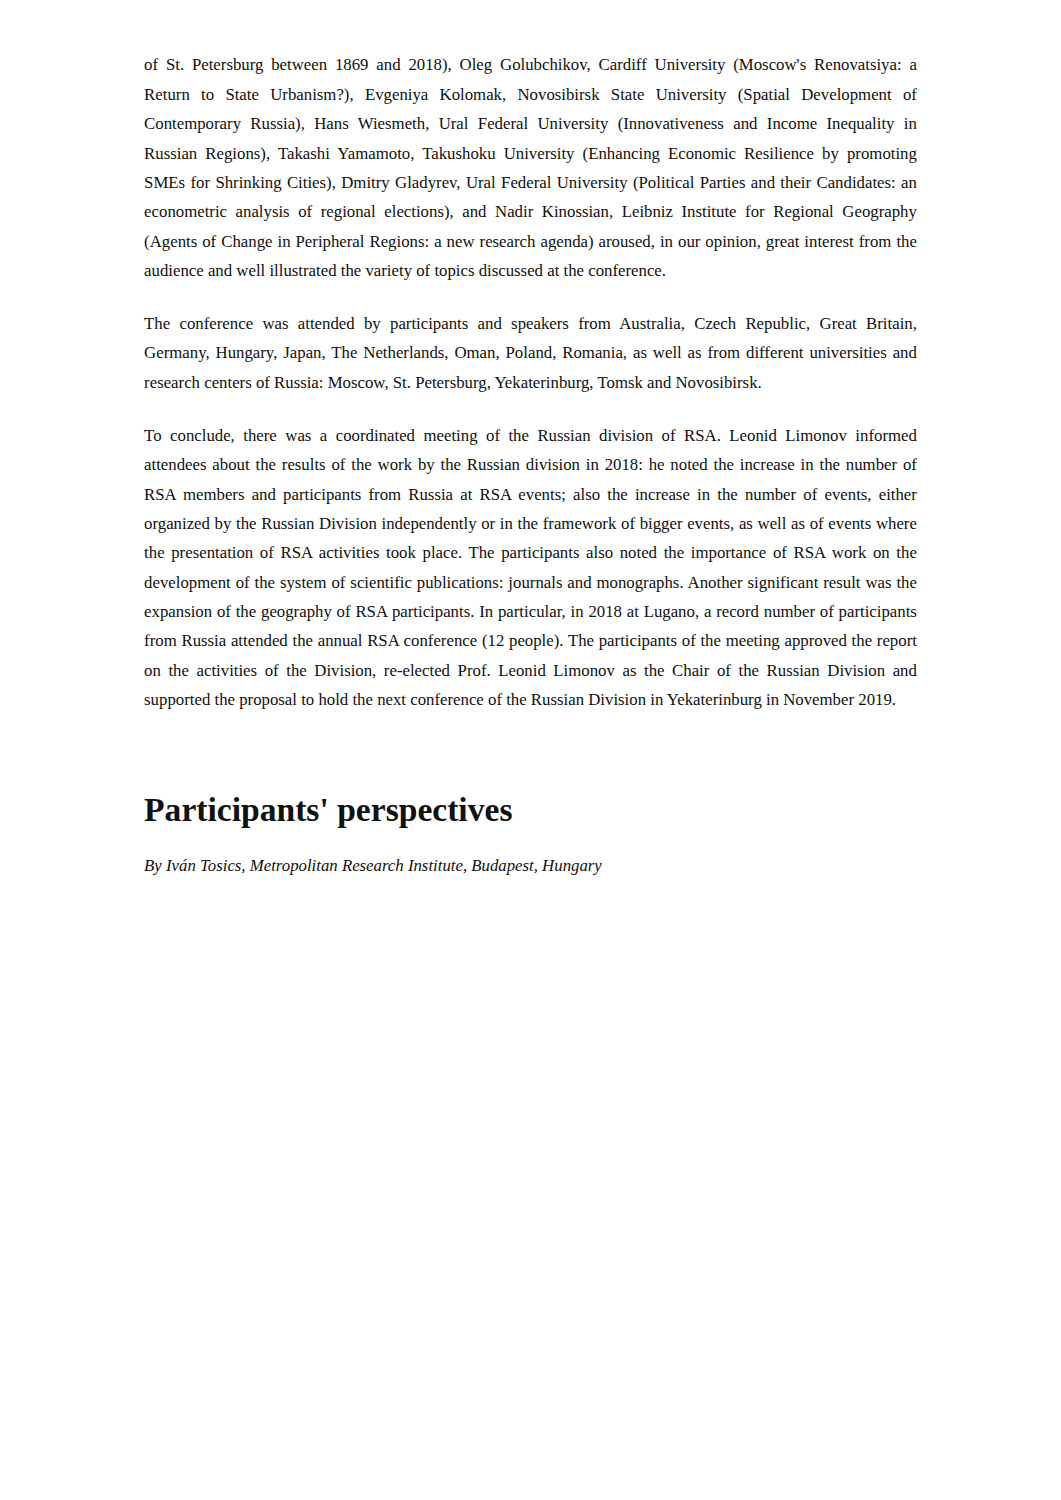of St. Petersburg between 1869 and 2018), Oleg Golubchikov, Cardiff University (Moscow's Renovatsiya: a Return to State Urbanism?), Evgeniya Kolomak, Novosibirsk State University (Spatial Development of Contemporary Russia), Hans Wiesmeth, Ural Federal University (Innovativeness and Income Inequality in Russian Regions), Takashi Yamamoto, Takushoku University (Enhancing Economic Resilience by promoting SMEs for Shrinking Cities), Dmitry Gladyrev, Ural Federal University (Political Parties and their Candidates: an econometric analysis of regional elections), and Nadir Kinossian, Leibniz Institute for Regional Geography (Agents of Change in Peripheral Regions: a new research agenda) aroused, in our opinion, great interest from the audience and well illustrated the variety of topics discussed at the conference.
The conference was attended by participants and speakers from Australia, Czech Republic, Great Britain, Germany, Hungary, Japan, The Netherlands, Oman, Poland, Romania, as well as from different universities and research centers of Russia: Moscow, St. Petersburg, Yekaterinburg, Tomsk and Novosibirsk.
To conclude, there was a coordinated meeting of the Russian division of RSA. Leonid Limonov informed attendees about the results of the work by the Russian division in 2018: he noted the increase in the number of RSA members and participants from Russia at RSA events; also the increase in the number of events, either organized by the Russian Division independently or in the framework of bigger events, as well as of events where the presentation of RSA activities took place. The participants also noted the importance of RSA work on the development of the system of scientific publications: journals and monographs. Another significant result was the expansion of the geography of RSA participants. In particular, in 2018 at Lugano, a record number of participants from Russia attended the annual RSA conference (12 people). The participants of the meeting approved the report on the activities of the Division, re-elected Prof. Leonid Limonov as the Chair of the Russian Division and supported the proposal to hold the next conference of the Russian Division in Yekaterinburg in November 2019.
Participants' perspectives
By Iván Tosics, Metropolitan Research Institute, Budapest, Hungary